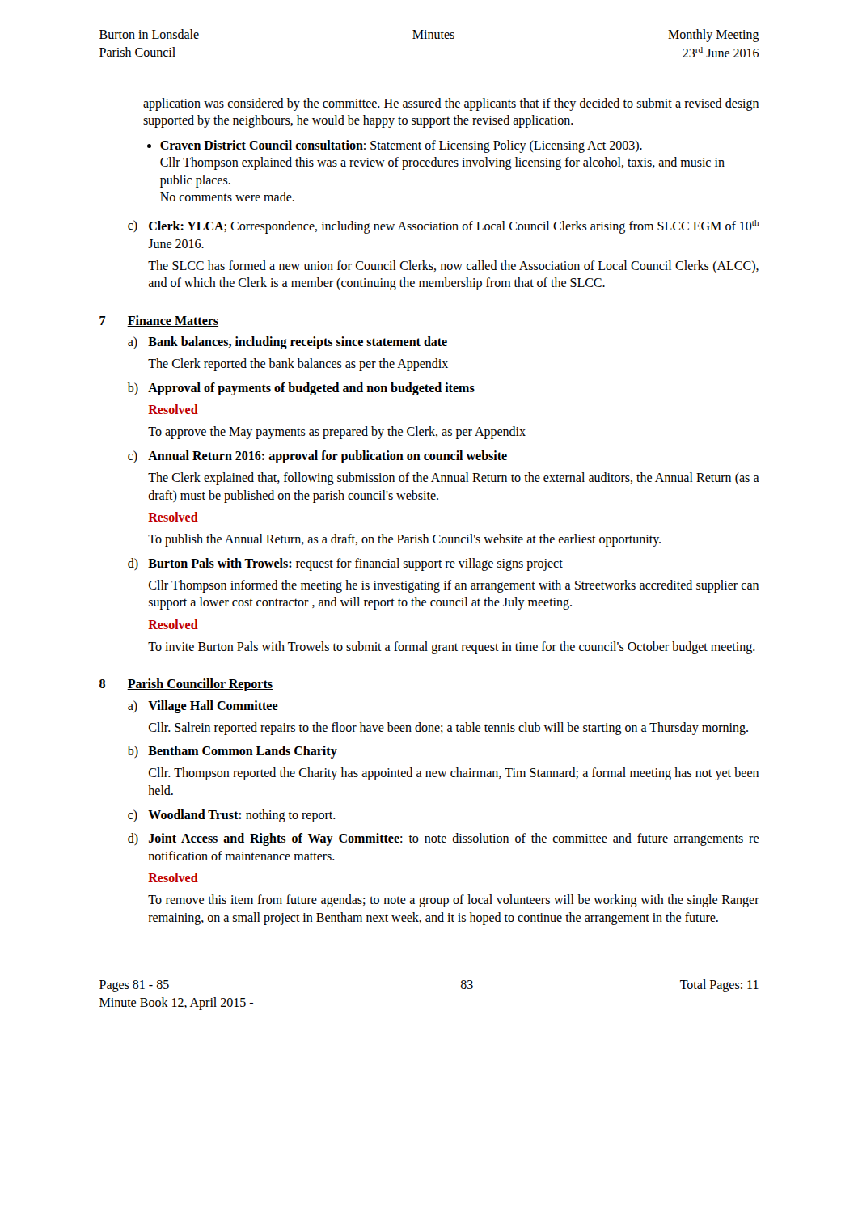Burton in Lonsdale
Parish Council
Minutes
Monthly Meeting
23rd June 2016
application was considered by the committee. He assured the applicants that if they decided to submit a revised design supported by the neighbours, he would be happy to support the revised application.
Craven District Council consultation: Statement of Licensing Policy (Licensing Act 2003).
Cllr Thompson explained this was a review of procedures involving licensing for alcohol, taxis, and music in public places.
No comments were made.
c)
Clerk: YLCA; Correspondence, including new Association of Local Council Clerks arising from SLCC EGM of 10th June 2016.
The SLCC has formed a new union for Council Clerks, now called the Association of Local Council Clerks (ALCC), and of which the Clerk is a member (continuing the membership from that of the SLCC.
7
Finance Matters
a)
Bank balances, including receipts since statement date
The Clerk reported the bank balances as per the Appendix
b)
Approval of payments of budgeted and non budgeted items
Resolved
To approve the May payments as prepared by the Clerk, as per Appendix
c)
Annual Return 2016: approval for publication on council website
The Clerk explained that, following submission of the Annual Return to the external auditors, the Annual Return (as a draft) must be published on the parish council's website.
Resolved
To publish the Annual Return, as a draft, on the Parish Council's website at the earliest opportunity.
d)
Burton Pals with Trowels: request for financial support re village signs project
Cllr Thompson informed the meeting he is investigating if an arrangement with a Streetworks accredited supplier can support a lower cost contractor , and will report to the council at the July meeting.
Resolved
To invite Burton Pals with Trowels to submit a formal grant request in time for the council's October budget meeting.
8
Parish Councillor Reports
a)
Village Hall Committee
Cllr. Salrein reported repairs to the floor have been done; a table tennis club will be starting on a Thursday morning.
b)
Bentham Common Lands Charity
Cllr. Thompson reported the Charity has appointed a new chairman, Tim Stannard; a formal meeting has not yet been held.
c)
Woodland Trust: nothing to report.
d)
Joint Access and Rights of Way Committee: to note dissolution of the committee and future arrangements re notification of maintenance matters.
Resolved
To remove this item from future agendas; to note a group of local volunteers will be working with the single Ranger remaining, on a small project in Bentham next week, and it is hoped to continue the arrangement in the future.
Pages 81 - 85
Minute Book 12, April 2015 -
83
Total Pages: 11